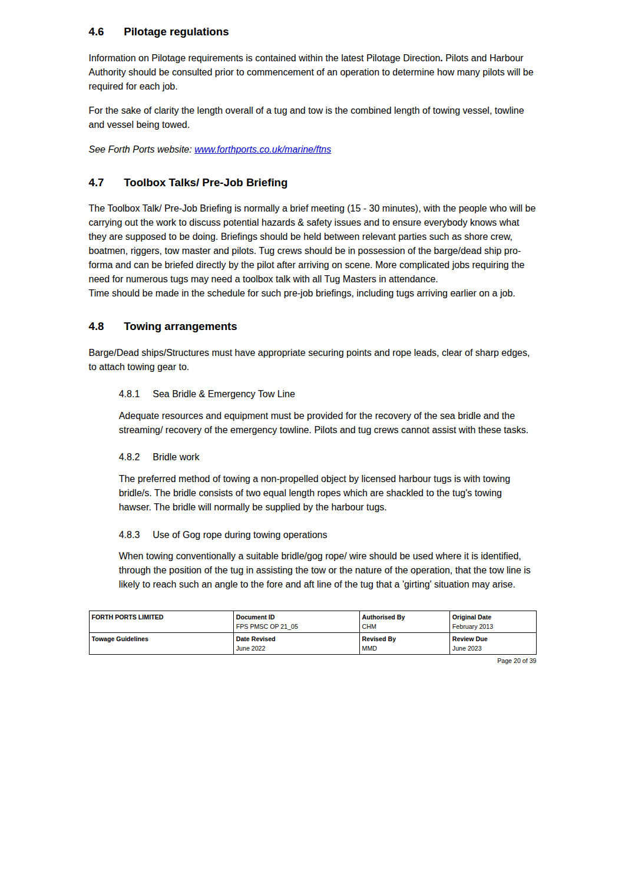4.6 Pilotage regulations
Information on Pilotage requirements is contained within the latest Pilotage Direction. Pilots and Harbour Authority should be consulted prior to commencement of an operation to determine how many pilots will be required for each job.
For the sake of clarity the length overall of a tug and tow is the combined length of towing vessel, towline and vessel being towed.
See Forth Ports website: www.forthports.co.uk/marine/ftns
4.7 Toolbox Talks/ Pre-Job Briefing
The Toolbox Talk/ Pre-Job Briefing is normally a brief meeting (15 - 30 minutes), with the people who will be carrying out the work to discuss potential hazards & safety issues and to ensure everybody knows what they are supposed to be doing. Briefings should be held between relevant parties such as shore crew, boatmen, riggers, tow master and pilots. Tug crews should be in possession of the barge/dead ship pro-forma and can be briefed directly by the pilot after arriving on scene. More complicated jobs requiring the need for numerous tugs may need a toolbox talk with all Tug Masters in attendance.
Time should be made in the schedule for such pre-job briefings, including tugs arriving earlier on a job.
4.8 Towing arrangements
Barge/Dead ships/Structures must have appropriate securing points and rope leads, clear of sharp edges, to attach towing gear to.
4.8.1 Sea Bridle & Emergency Tow Line
Adequate resources and equipment must be provided for the recovery of the sea bridle and the streaming/ recovery of the emergency towline. Pilots and tug crews cannot assist with these tasks.
4.8.2 Bridle work
The preferred method of towing a non-propelled object by licensed harbour tugs is with towing bridle/s. The bridle consists of two equal length ropes which are shackled to the tug's towing hawser. The bridle will normally be supplied by the harbour tugs.
4.8.3 Use of Gog rope during towing operations
When towing conventionally a suitable bridle/gog rope/ wire should be used where it is identified, through the position of the tug in assisting the tow or the nature of the operation, that the tow line is likely to reach such an angle to the fore and aft line of the tug that a 'girting' situation may arise.
| FORTH PORTS LIMITED | Document ID FPS PMSC OP 21_05 | Authorised By CHM | Original Date February 2013 |
| Towage Guidelines | Date Revised June 2022 | Revised By MMD | Review Due June 2023 |
Page 20 of 39